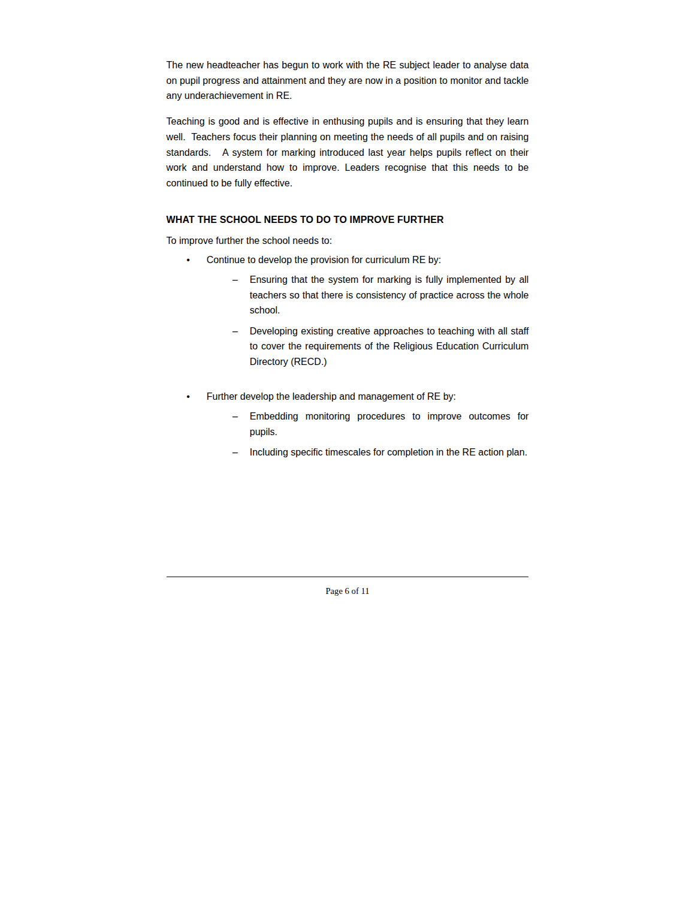The new headteacher has begun to work with the RE subject leader to analyse data on pupil progress and attainment and they are now in a position to monitor and tackle any underachievement in RE.
Teaching is good and is effective in enthusing pupils and is ensuring that they learn well. Teachers focus their planning on meeting the needs of all pupils and on raising standards. A system for marking introduced last year helps pupils reflect on their work and understand how to improve. Leaders recognise that this needs to be continued to be fully effective.
WHAT THE SCHOOL NEEDS TO DO TO IMPROVE FURTHER
To improve further the school needs to:
Continue to develop the provision for curriculum RE by:
Ensuring that the system for marking is fully implemented by all teachers so that there is consistency of practice across the whole school.
Developing existing creative approaches to teaching with all staff to cover the requirements of the Religious Education Curriculum Directory (RECD.)
Further develop the leadership and management of RE by:
Embedding monitoring procedures to improve outcomes for pupils.
Including specific timescales for completion in the RE action plan.
Page 6 of 11